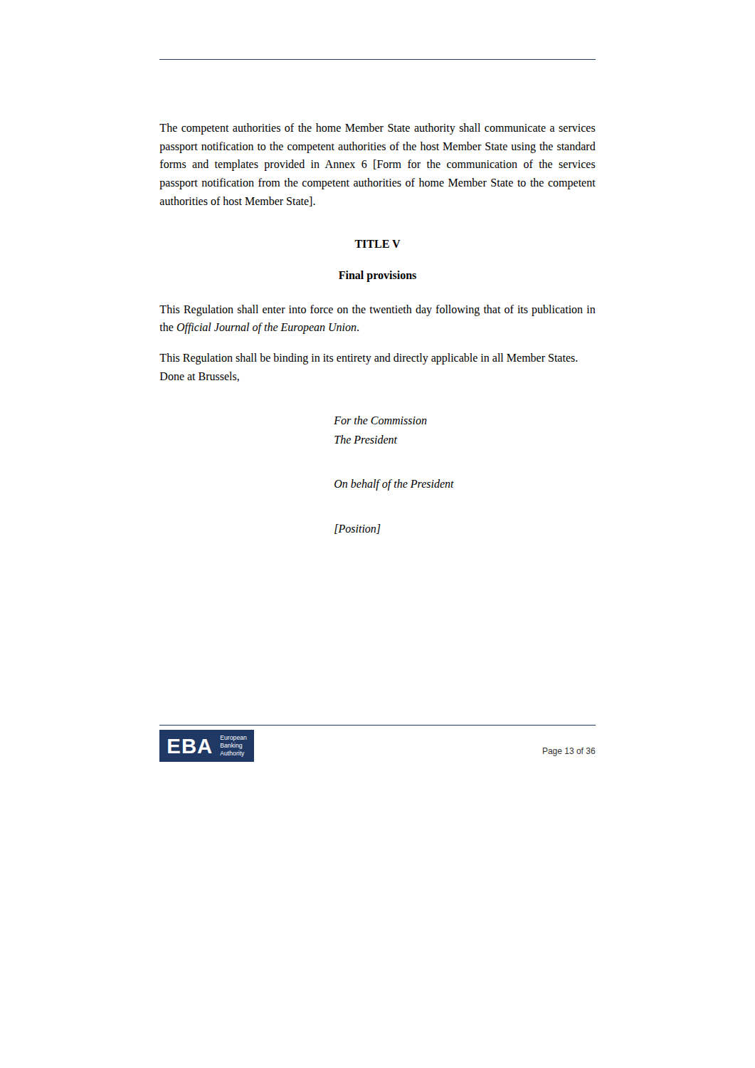The competent authorities of the home Member State authority shall communicate a services passport notification to the competent authorities of the host Member State using the standard forms and templates provided in Annex 6 [Form for the communication of the services passport notification from the competent authorities of home Member State to the competent authorities of host Member State].
TITLE V
Final provisions
This Regulation shall enter into force on the twentieth day following that of its publication in the Official Journal of the European Union.
This Regulation shall be binding in its entirety and directly applicable in all Member States.
Done at Brussels,
For the Commission
The President
On behalf of the President
[Position]
EBA European
Banking
Authority
Page 13 of 36